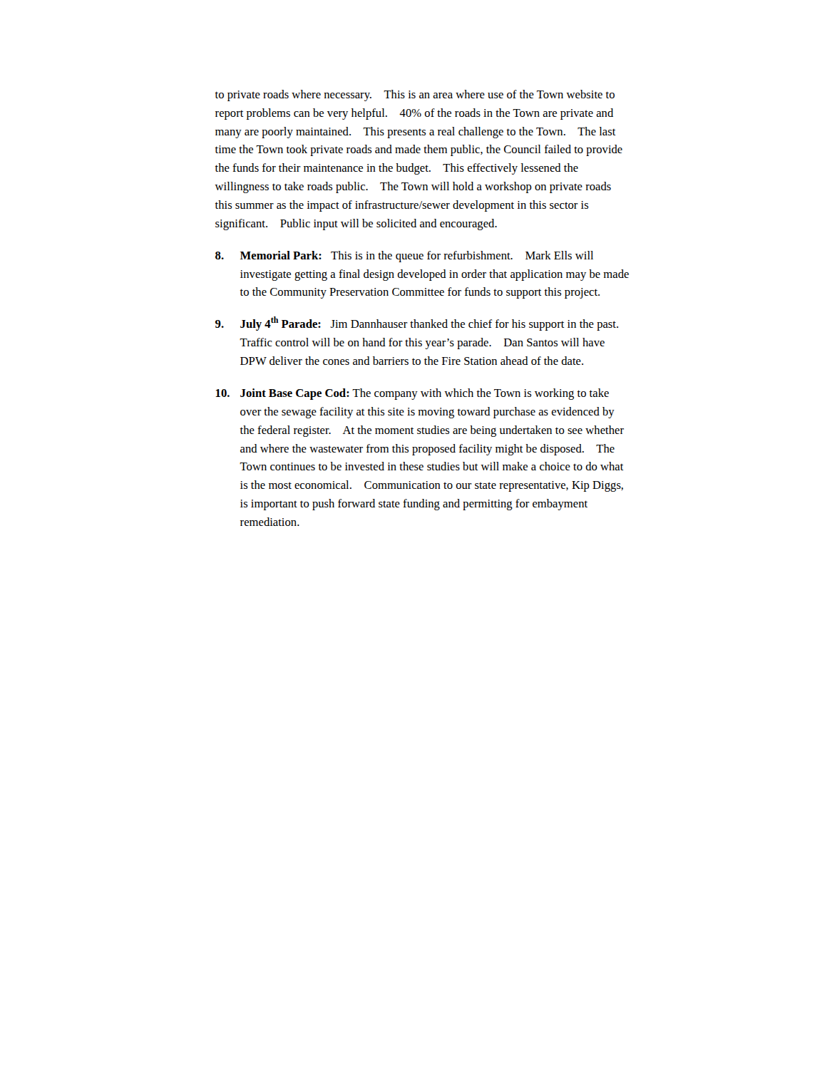to private roads where necessary. This is an area where use of the Town website to report problems can be very helpful. 40% of the roads in the Town are private and many are poorly maintained. This presents a real challenge to the Town. The last time the Town took private roads and made them public, the Council failed to provide the funds for their maintenance in the budget. This effectively lessened the willingness to take roads public. The Town will hold a workshop on private roads this summer as the impact of infrastructure/sewer development in this sector is significant. Public input will be solicited and encouraged.
8. Memorial Park: This is in the queue for refurbishment. Mark Ells will investigate getting a final design developed in order that application may be made to the Community Preservation Committee for funds to support this project.
9. July 4th Parade: Jim Dannhauser thanked the chief for his support in the past. Traffic control will be on hand for this year’s parade. Dan Santos will have DPW deliver the cones and barriers to the Fire Station ahead of the date.
10. Joint Base Cape Cod: The company with which the Town is working to take over the sewage facility at this site is moving toward purchase as evidenced by the federal register. At the moment studies are being undertaken to see whether and where the wastewater from this proposed facility might be disposed. The Town continues to be invested in these studies but will make a choice to do what is the most economical. Communication to our state representative, Kip Diggs, is important to push forward state funding and permitting for embayment remediation.